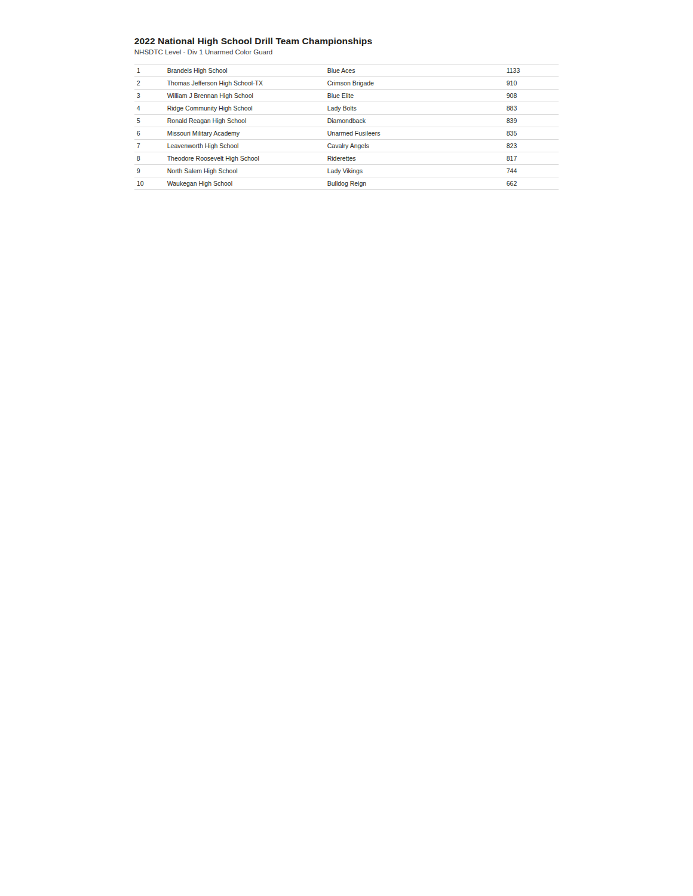2022 National High School Drill Team Championships
NHSDTC Level - Div 1 Unarmed Color Guard
| 1 | Brandeis High School | Blue Aces | 1133 |
| 2 | Thomas Jefferson High School-TX | Crimson Brigade | 910 |
| 3 | William J Brennan High School | Blue Elite | 908 |
| 4 | Ridge Community High School | Lady Bolts | 883 |
| 5 | Ronald Reagan High School | Diamondback | 839 |
| 6 | Missouri Military Academy | Unarmed Fusileers | 835 |
| 7 | Leavenworth High School | Cavalry Angels | 823 |
| 8 | Theodore Roosevelt High School | Riderettes | 817 |
| 9 | North Salem High School | Lady Vikings | 744 |
| 10 | Waukegan High School | Bulldog Reign | 662 |